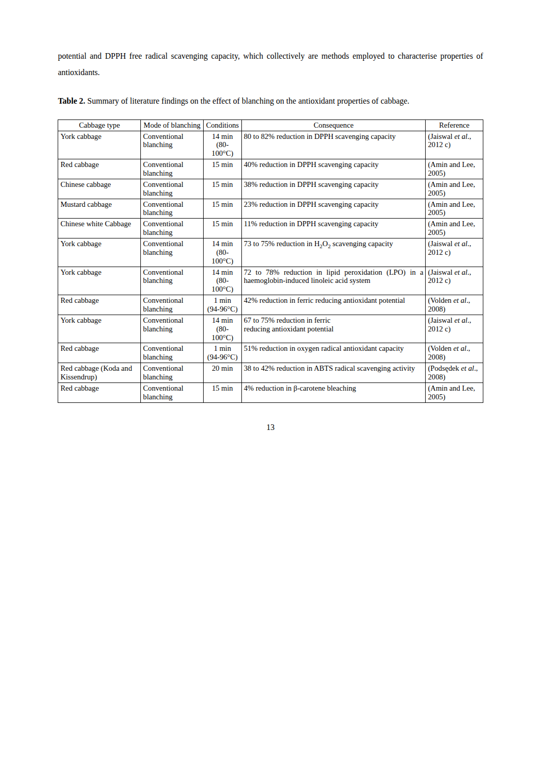potential and DPPH free radical scavenging capacity, which collectively are methods employed to characterise properties of antioxidants.
Table 2. Summary of literature findings on the effect of blanching on the antioxidant properties of cabbage.
| Cabbage type | Mode of blanching | Conditions | Consequence | Reference |
| --- | --- | --- | --- | --- |
| York cabbage | Conventional blanching | 14 min (80-100°C) | 80 to 82% reduction in DPPH scavenging capacity | (Jaiswal et al ., 2012 c) |
| Red cabbage | Conventional blanching | 15 min | 40% reduction in DPPH scavenging capacity | (Amin and Lee, 2005) |
| Chinese cabbage | Conventional blanching | 15 min | 38% reduction in DPPH scavenging capacity | (Amin and Lee, 2005) |
| Mustard cabbage | Conventional blanching | 15 min | 23% reduction in DPPH scavenging capacity | (Amin and Lee, 2005) |
| Chinese white Cabbage | Conventional blanching | 15 min | 11% reduction in DPPH scavenging capacity | (Amin and Lee, 2005) |
| York cabbage | Conventional blanching | 14 min (80-100°C) | 73 to 75% reduction in H 2 O 2 scavenging capacity | (Jaiswal et al ., 2012 c) |
| York cabbage | Conventional blanching | 14 min (80-100°C) | 72 to 78% reduction in lipid peroxidation (LPO) in a haemoglobin-induced linoleic acid system | (Jaiswal et al ., 2012 c) |
| Red cabbage | Conventional blanching | 1 min (94-96°C) | 42% reduction in ferric reducing antioxidant potential | (Volden et al ., 2008) |
| York cabbage | Conventional blanching | 14 min (80-100°C) | 67 to 75% reduction in ferric reducing antioxidant potential | (Jaiswal et al ., 2012 c) |
| Red cabbage | Conventional blanching | 1 min (94-96°C) | 51% reduction in oxygen radical antioxidant capacity | (Volden et al ., 2008) |
| Red cabbage (Koda and Kissendrup) | Conventional blanching | 20 min | 38 to 42% reduction in ABTS radical scavenging activity | (Podsędek et al ., 2008) |
| Red cabbage | Conventional blanching | 15 min | 4% reduction in β-carotene bleaching | (Amin and Lee, 2005) |
13